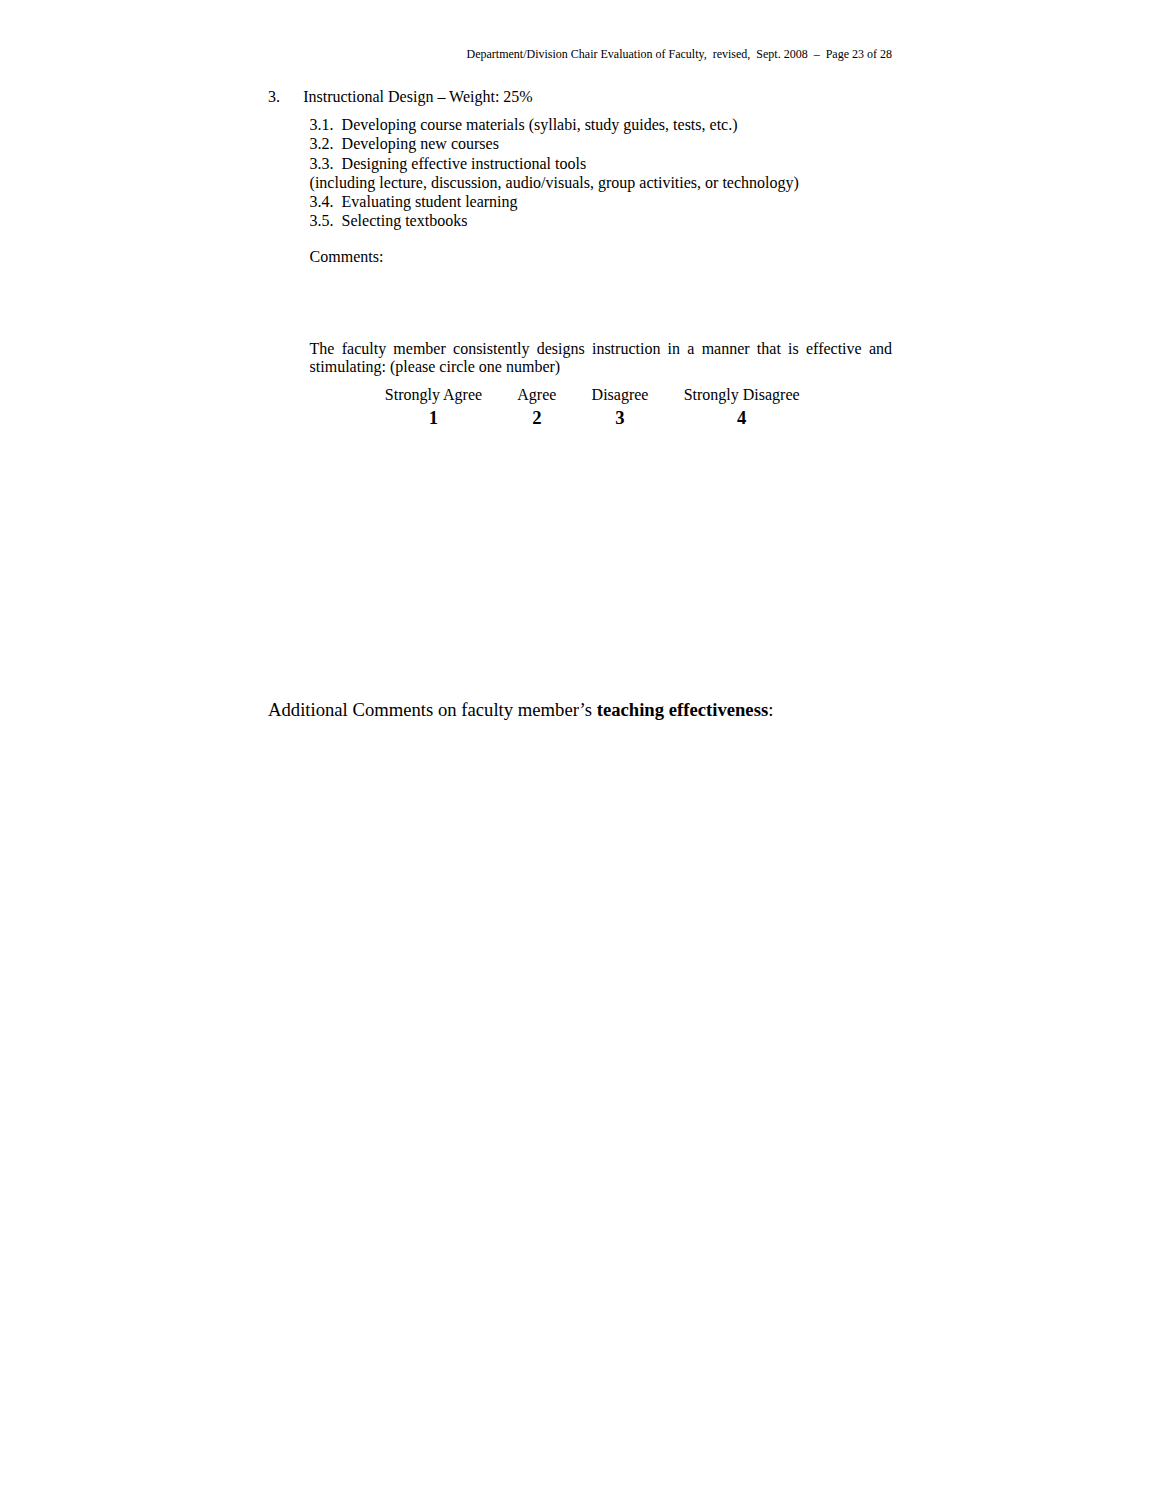Department/Division Chair Evaluation of Faculty, revised, Sept. 2008 – Page 23 of 28
3. Instructional Design – Weight: 25%
3.1. Developing course materials (syllabi, study guides, tests, etc.)
3.2. Developing new courses
3.3. Designing effective instructional tools
(including lecture, discussion, audio/visuals, group activities, or technology)
3.4. Evaluating student learning
3.5. Selecting textbooks
Comments:
The faculty member consistently designs instruction in a manner that is effective and stimulating: (please circle one number)
| Strongly Agree | Agree | Disagree | Strongly Disagree |
| 1 | 2 | 3 | 4 |
Additional Comments on faculty member’s teaching effectiveness: